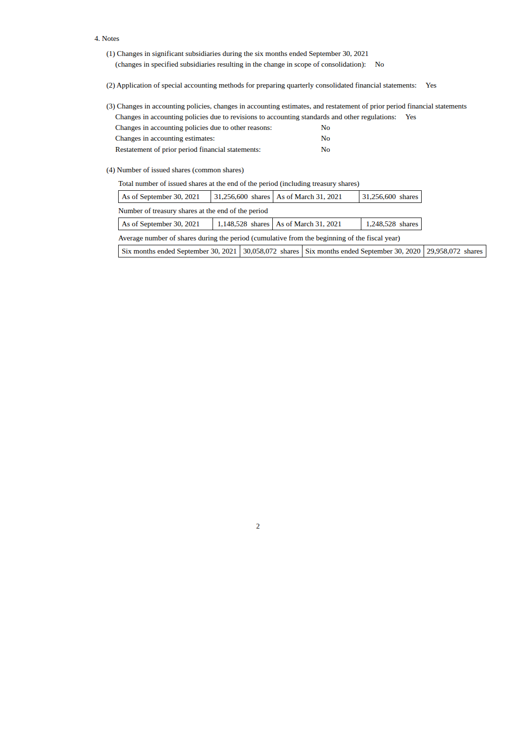4. Notes
(1) Changes in significant subsidiaries during the six months ended September 30, 2021
(changes in specified subsidiaries resulting in the change in scope of consolidation):
No
(2) Application of special accounting methods for preparing quarterly consolidated financial statements:
Yes
(3) Changes in accounting policies, changes in accounting estimates, and restatement of prior period financial statements
Changes in accounting policies due to revisions to accounting standards and other regulations:
Yes
Changes in accounting policies due to other reasons:
No
Changes in accounting estimates:
No
Restatement of prior period financial statements:
No
(4) Number of issued shares (common shares)
Total number of issued shares at the end of the period (including treasury shares)
| As of September 30, 2021 | 31,256,600 shares | As of March 31, 2021 | 31,256,600 shares |
Number of treasury shares at the end of the period
| As of September 30, 2021 | 1,148,528 shares | As of March 31, 2021 | 1,248,528 shares |
Average number of shares during the period (cumulative from the beginning of the fiscal year)
| Six months ended September 30, 2021 | 30,058,072 shares | Six months ended September 30, 2020 | 29,958,072 shares |
2